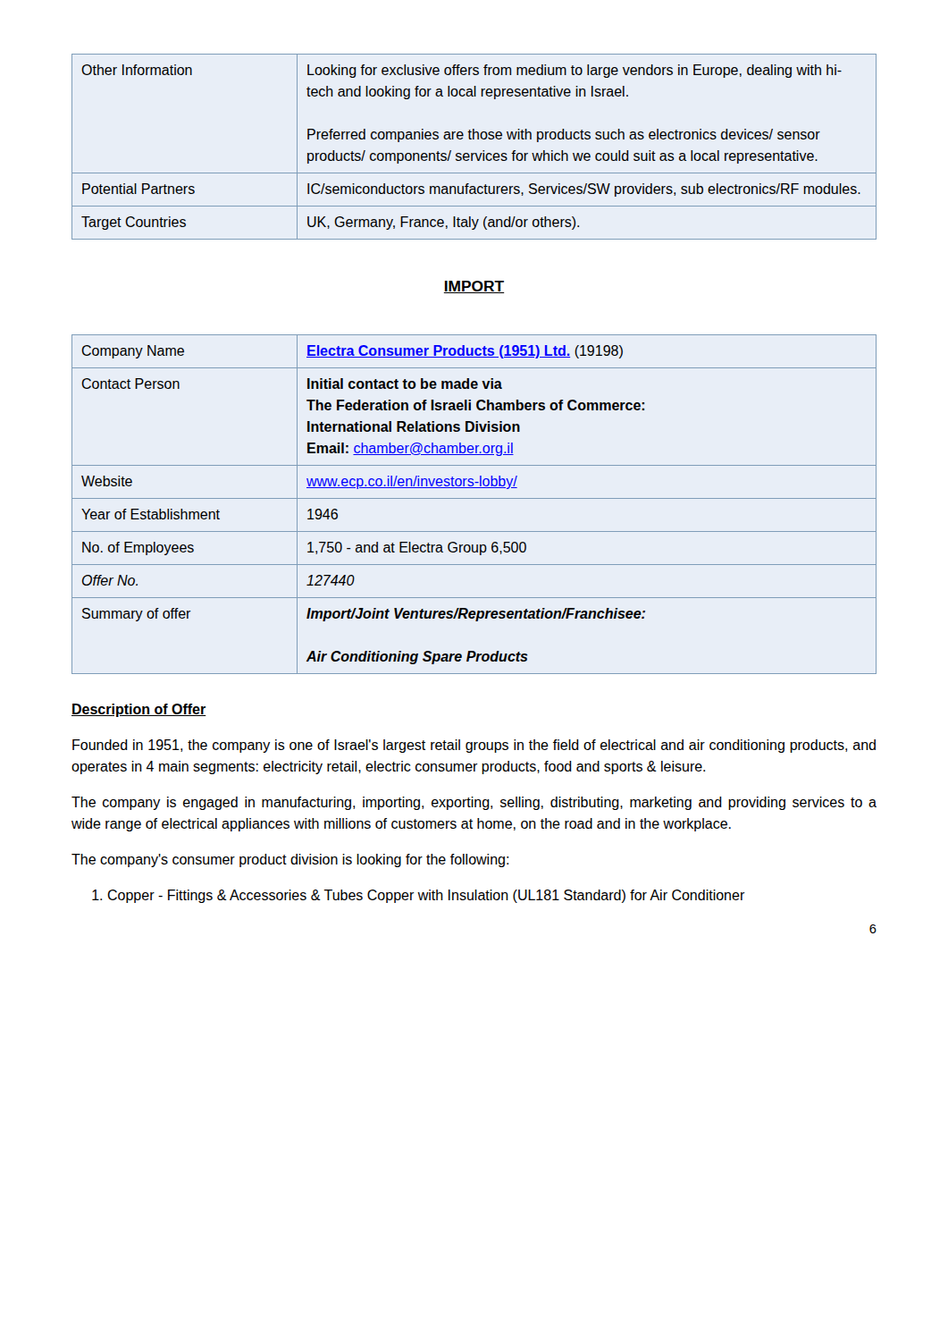| Other Information | Looking for exclusive offers from medium to large vendors in Europe, dealing with hi-tech and looking for a local representative in Israel. Preferred companies are those with products such as electronics devices/ sensor products/ components/ services for which we could suit as a local representative. |
| Potential Partners | IC/semiconductors manufacturers, Services/SW providers, sub electronics/RF modules. |
| Target Countries | UK, Germany, France, Italy (and/or others). |
IMPORT
| Company Name | Electra Consumer Products (1951) Ltd. (19198) |
| Contact Person | Initial contact to be made via The Federation of Israeli Chambers of Commerce: International Relations Division Email: chamber@chamber.org.il |
| Website | www.ecp.co.il/en/investors-lobby/ |
| Year of Establishment | 1946 |
| No. of Employees | 1,750 - and at Electra Group 6,500 |
| Offer No. | 127440 |
| Summary of offer | Import/Joint Ventures/Representation/Franchisee: Air Conditioning Spare Products |
Description of Offer
Founded in 1951, the company is one of Israel's largest retail groups in the field of electrical and air conditioning products, and operates in 4 main segments: electricity retail, electric consumer products, food and sports & leisure.
The company is engaged in manufacturing, importing, exporting, selling, distributing, marketing and providing services to a wide range of electrical appliances with millions of customers at home, on the road and in the workplace.
The company's consumer product division is looking for the following:
Copper - Fittings & Accessories & Tubes Copper with Insulation (UL181 Standard) for Air Conditioner
6